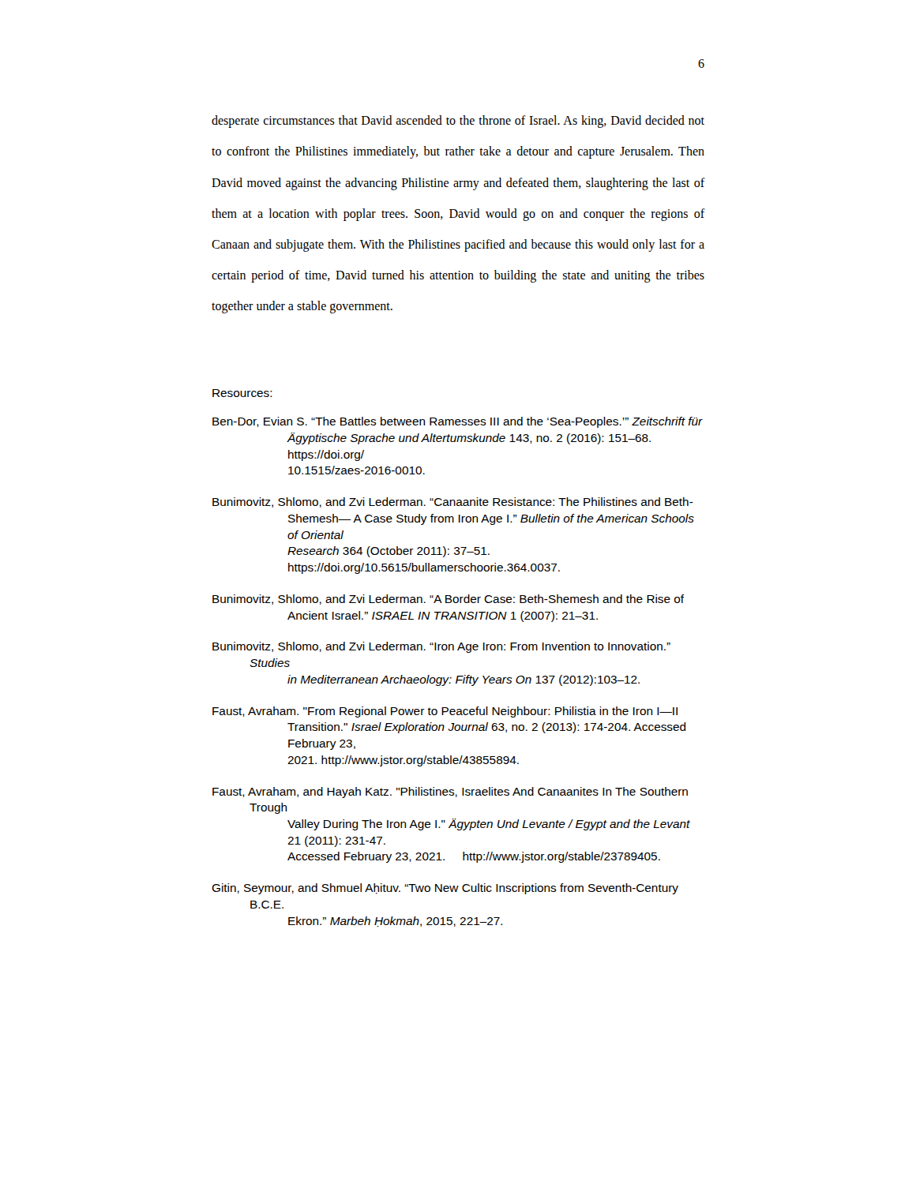6
desperate circumstances that David ascended to the throne of Israel. As king, David decided not to confront the Philistines immediately, but rather take a detour and capture Jerusalem. Then David moved against the advancing Philistine army and defeated them, slaughtering the last of them at a location with poplar trees. Soon, David would go on and conquer the regions of Canaan and subjugate them. With the Philistines pacified and because this would only last for a certain period of time, David turned his attention to building the state and uniting the tribes together under a stable government.
Resources:
Ben-Dor, Evian S. “The Battles between Ramesses III and the ‘Sea-Peoples.’” Zeitschrift für Ägyptische Sprache und Altertumskunde 143, no. 2 (2016): 151–68. https://doi.org/ 10.1515/zaes-2016-0010.
Bunimovitz, Shlomo, and Zvi Lederman. “Canaanite Resistance: The Philistines and Beth- Shemesh— A Case Study from Iron Age I.” Bulletin of the American Schools of Oriental Research 364 (October 2011): 37–51. https://doi.org/10.5615/bullamerschoorie.364.0037.
Bunimovitz, Shlomo, and Zvi Lederman. “A Border Case: Beth-Shemesh and the Rise of Ancient Israel.” ISRAEL IN TRANSITION 1 (2007): 21–31.
Bunimovitz, Shlomo, and Zvi Lederman. “Iron Age Iron: From Invention to Innovation.” Studies in Mediterranean Archaeology: Fifty Years On 137 (2012):103–12.
Faust, Avraham. "From Regional Power to Peaceful Neighbour: Philistia in the Iron I—II Transition." Israel Exploration Journal 63, no. 2 (2013): 174-204. Accessed February 23, 2021. http://www.jstor.org/stable/43855894.
Faust, Avraham, and Hayah Katz. "Philistines, Israelites And Canaanites In The Southern Trough Valley During The Iron Age I." Ägypten Und Levante / Egypt and the Levant 21 (2011): 231-47. Accessed February 23, 2021. http://www.jstor.org/stable/23789405.
Gitin, Seymour, and Shmuel Aḥituv. “Two New Cultic Inscriptions from Seventh-Century B.C.E. Ekron.” Marbeh Ḥokmah, 2015, 221–27.